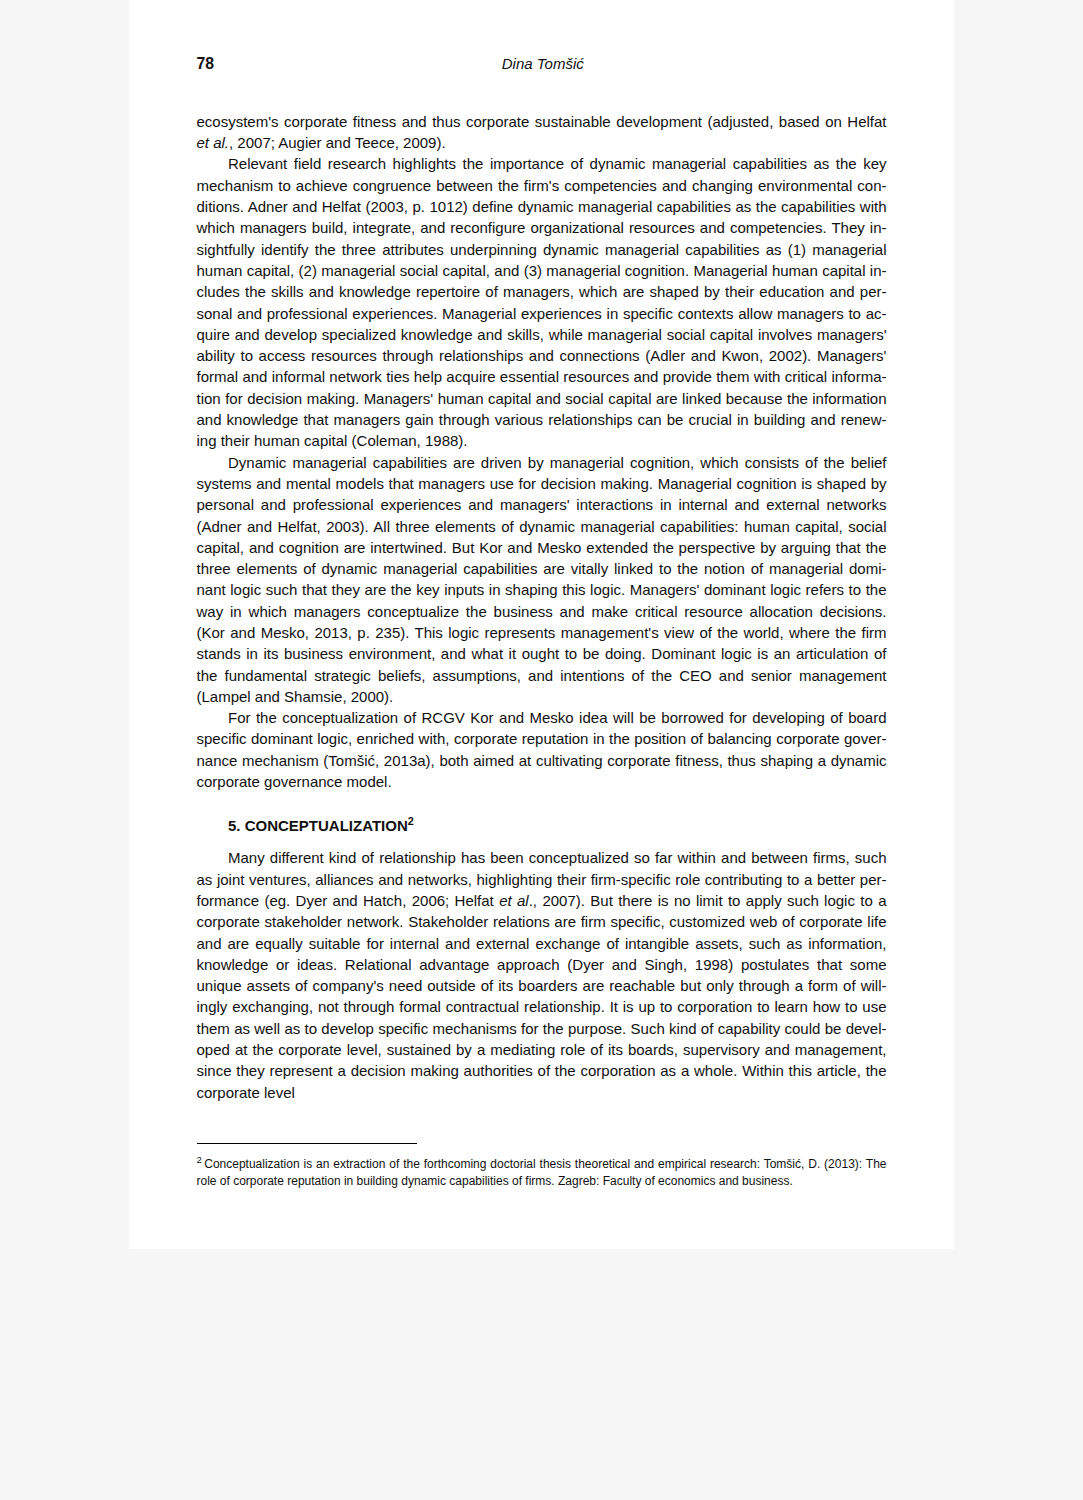78 Dina Tomšić
ecosystem's corporate fitness and thus corporate sustainable development (adjusted, based on Helfat et al., 2007; Augier and Teece, 2009).
Relevant field research highlights the importance of dynamic managerial capabilities as the key mechanism to achieve congruence between the firm's competencies and changing environmental conditions. Adner and Helfat (2003, p. 1012) define dynamic managerial capabilities as the capabilities with which managers build, integrate, and reconfigure organizational resources and competencies. They insightfully identify the three attributes underpinning dynamic managerial capabilities as (1) managerial human capital, (2) managerial social capital, and (3) managerial cognition. Managerial human capital includes the skills and knowledge repertoire of managers, which are shaped by their education and personal and professional experiences. Managerial experiences in specific contexts allow managers to acquire and develop specialized knowledge and skills, while managerial social capital involves managers' ability to access resources through relationships and connections (Adler and Kwon, 2002). Managers' formal and informal network ties help acquire essential resources and provide them with critical information for decision making. Managers' human capital and social capital are linked because the information and knowledge that managers gain through various relationships can be crucial in building and renewing their human capital (Coleman, 1988).
Dynamic managerial capabilities are driven by managerial cognition, which consists of the belief systems and mental models that managers use for decision making. Managerial cognition is shaped by personal and professional experiences and managers' interactions in internal and external networks (Adner and Helfat, 2003). All three elements of dynamic managerial capabilities: human capital, social capital, and cognition are intertwined. But Kor and Mesko extended the perspective by arguing that the three elements of dynamic managerial capabilities are vitally linked to the notion of managerial dominant logic such that they are the key inputs in shaping this logic. Managers' dominant logic refers to the way in which managers conceptualize the business and make critical resource allocation decisions. (Kor and Mesko, 2013, p. 235). This logic represents management's view of the world, where the firm stands in its business environment, and what it ought to be doing. Dominant logic is an articulation of the fundamental strategic beliefs, assumptions, and intentions of the CEO and senior management (Lampel and Shamsie, 2000).
For the conceptualization of RCGV Kor and Mesko idea will be borrowed for developing of board specific dominant logic, enriched with, corporate reputation in the position of balancing corporate governance mechanism (Tomšić, 2013a), both aimed at cultivating corporate fitness, thus shaping a dynamic corporate governance model.
5. CONCEPTUALIZATION2
Many different kind of relationship has been conceptualized so far within and between firms, such as joint ventures, alliances and networks, highlighting their firm-specific role contributing to a better performance (eg. Dyer and Hatch, 2006; Helfat et al., 2007). But there is no limit to apply such logic to a corporate stakeholder network. Stakeholder relations are firm specific, customized web of corporate life and are equally suitable for internal and external exchange of intangible assets, such as information, knowledge or ideas. Relational advantage approach (Dyer and Singh, 1998) postulates that some unique assets of company's need outside of its boarders are reachable but only through a form of willingly exchanging, not through formal contractual relationship. It is up to corporation to learn how to use them as well as to develop specific mechanisms for the purpose. Such kind of capability could be developed at the corporate level, sustained by a mediating role of its boards, supervisory and management, since they represent a decision making authorities of the corporation as a whole. Within this article, the corporate level
2 Conceptualization is an extraction of the forthcoming doctorial thesis theoretical and empirical research: Tomšić, D. (2013): The role of corporate reputation in building dynamic capabilities of firms. Zagreb: Faculty of economics and business.